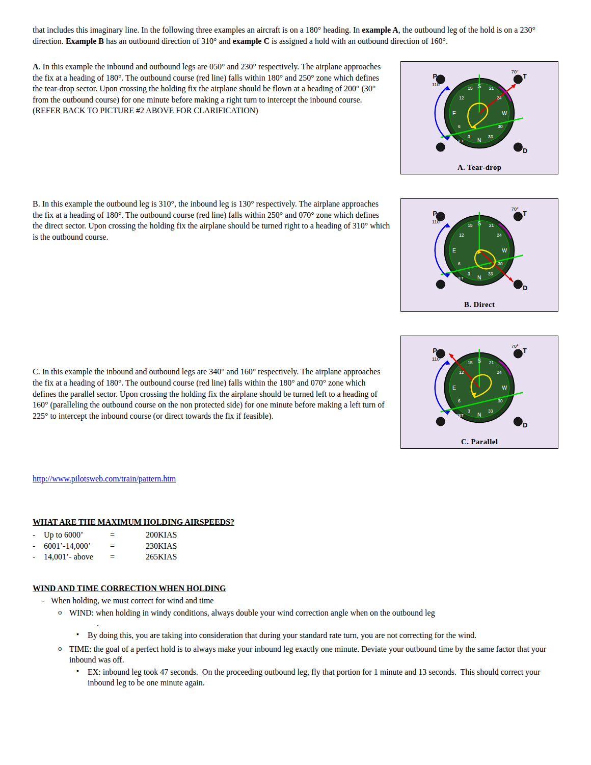that includes this imaginary line. In the following three examples an aircraft is on a 180° heading. In example A, the outbound leg of the hold is on a 230° direction. Example B has an outbound direction of 310° and example C is assigned a hold with an outbound direction of 160°.
A. In this example the inbound and outbound legs are 050° and 230° respectively. The airplane approaches the fix at a heading of 180°. The outbound course (red line) falls within 180° and 250° zone which defines the tear-drop sector. Upon crossing the holding fix the airplane should be flown at a heading of 200° (30° from the outbound course) for one minute before making a right turn to intercept the inbound course. (REFER BACK TO PICTURE #2 ABOVE FOR CLARIFICATION)
S N E W 15 21 12 24 6 30 3 33 SET P T D 110° 70°
A. Tear-drop
B. In this example the outbound leg is 310°, the inbound leg is 130° respectively. The airplane approaches the fix at a heading of 180°. The outbound course (red line) falls within 250° and 070° zone which defines the direct sector. Upon crossing the holding fix the airplane should be turned right to a heading of 310° which is the outbound course.
S N E W 15 21 12 24 6 30 3 33 SET P T D 110° 70°
B. Direct
C. In this example the inbound and outbound legs are 340° and 160° respectively. The airplane approaches the fix at a heading of 180°. The outbound course (red line) falls within the 180° and 070° zone which defines the parallel sector. Upon crossing the holding fix the airplane should be turned left to a heading of 160° (paralleling the outbound course on the non protected side) for one minute before making a left turn of 225° to intercept the inbound course (or direct towards the fix if feasible).
S N E W 15 21 12 24 6 30 3 33 SET P T D 110° 70°
C. Parallel
http://www.pilotsweb.com/train/pattern.htm
WHAT ARE THE MAXIMUM HOLDING AIRSPEEDS?
| - | Up to 6000’ | = | 200KIAS |
| - | 6001’-14,000’ | = | 230KIAS |
| - | 14,001’- above | = | 265KIAS |
WIND AND TIME CORRECTION WHEN HOLDING
When holding, we must correct for wind and time
WIND: when holding in windy conditions, always double your wind correction angle when on the outbound leg
.
By doing this, you are taking into consideration that during your standard rate turn, you are not correcting for the wind.
TIME: the goal of a perfect hold is to always make your inbound leg exactly one minute. Deviate your outbound time by the same factor that your inbound was off.
EX: inbound leg took 47 seconds. On the proceeding outbound leg, fly that portion for 1 minute and 13 seconds. This should correct your inbound leg to be one minute again.